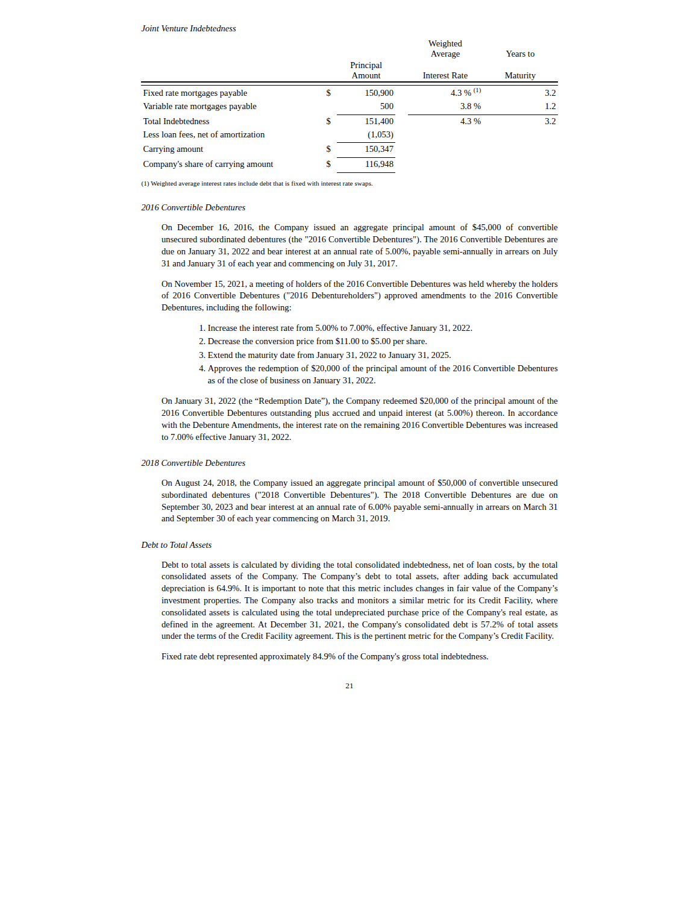Joint Venture Indebtedness
| | | | | Weighted Average | Years to |
| | | Principal Amount | | Interest Rate | Maturity |
| Fixed rate mortgages payable | $ | 150,900 | | 4.3 % (1) | 3.2 |
| Variable rate mortgages payable | | 500 | | 3.8 % | 1.2 |
| Total Indebtedness | $ | 151,400 | | 4.3 % | 3.2 |
| Less loan fees, net of amortization | | (1,053) | | | |
| Carrying amount | $ | 150,347 | | | |
| Company's share of carrying amount | $ | 116,948 | | | |
(1) Weighted average interest rates include debt that is fixed with interest rate swaps.
2016 Convertible Debentures
On December 16, 2016, the Company issued an aggregate principal amount of $45,000 of convertible unsecured subordinated debentures (the "2016 Convertible Debentures"). The 2016 Convertible Debentures are due on January 31, 2022 and bear interest at an annual rate of 5.00%, payable semi-annually in arrears on July 31 and January 31 of each year and commencing on July 31, 2017.
On November 15, 2021, a meeting of holders of the 2016 Convertible Debentures was held whereby the holders of 2016 Convertible Debentures ("2016 Debentureholders") approved amendments to the 2016 Convertible Debentures, including the following:
Increase the interest rate from 5.00% to 7.00%, effective January 31, 2022.
Decrease the conversion price from $11.00 to $5.00 per share.
Extend the maturity date from January 31, 2022 to January 31, 2025.
Approves the redemption of $20,000 of the principal amount of the 2016 Convertible Debentures as of the close of business on January 31, 2022.
On January 31, 2022 (the “Redemption Date”), the Company redeemed $20,000 of the principal amount of the 2016 Convertible Debentures outstanding plus accrued and unpaid interest (at 5.00%) thereon. In accordance with the Debenture Amendments, the interest rate on the remaining 2016 Convertible Debentures was increased to 7.00% effective January 31, 2022.
2018 Convertible Debentures
On August 24, 2018, the Company issued an aggregate principal amount of $50,000 of convertible unsecured subordinated debentures ("2018 Convertible Debentures"). The 2018 Convertible Debentures are due on September 30, 2023 and bear interest at an annual rate of 6.00% payable semi-annually in arrears on March 31 and September 30 of each year commencing on March 31, 2019.
Debt to Total Assets
Debt to total assets is calculated by dividing the total consolidated indebtedness, net of loan costs, by the total consolidated assets of the Company. The Company’s debt to total assets, after adding back accumulated depreciation is 64.9%. It is important to note that this metric includes changes in fair value of the Company’s investment properties. The Company also tracks and monitors a similar metric for its Credit Facility, where consolidated assets is calculated using the total undepreciated purchase price of the Company's real estate, as defined in the agreement. At December 31, 2021, the Company's consolidated debt is 57.2% of total assets under the terms of the Credit Facility agreement. This is the pertinent metric for the Company’s Credit Facility.
Fixed rate debt represented approximately 84.9% of the Company's gross total indebtedness.
21